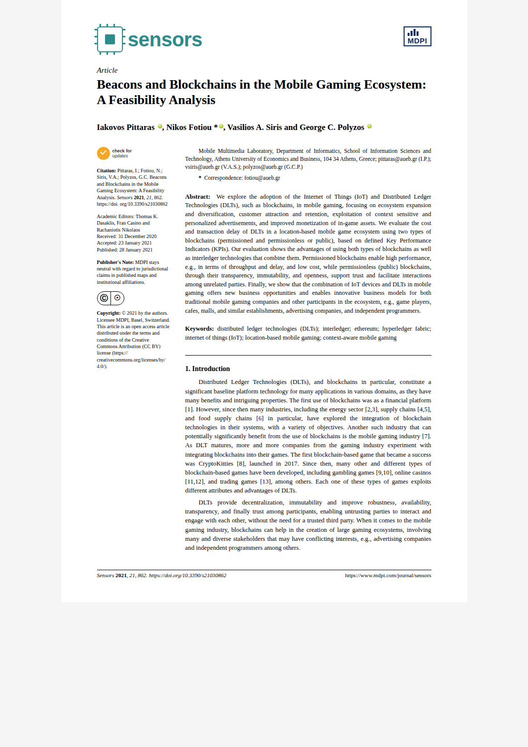sensors
MDPI
Article
Beacons and Blockchains in the Mobile Gaming Ecosystem:
A Feasibility Analysis
Iakovos Pittaras , Nikos Fotiou * , Vasilios A. Siris and George C. Polyzos
check forupdates
Citation: Pittaras, I.; Fotiou, N.; Siris, V.A.; Polyzos, G.C. Beacons and Blockchains in the Mobile Gaming Ecosystem: A Feasibility Analysis. Sensors 2021, 21, 862. https://doi. org/10.3390/s21030862
Academic Editors: Thomas K. Dasaklis, Fran Casino and Rachaniotis Nikolaos
Received: 31 December 2020
Accepted: 23 January 2021
Published: 28 January 2021
Publisher's Note: MDPI stays neutral with regard to jurisdictional claims in published maps and institutional affiliations.
Ⓒ ☉
Copyright: © 2021 by the authors. Licensee MDPI, Basel, Switzerland. This article is an open access article distributed under the terms and conditions of the Creative Commons Attribution (CC BY) license (https:// creativecommons.org/licenses/by/ 4.0/).
Mobile Multimedia Laboratory, Department of Informatics, School of Information Sciences and Technology, Athens University of Economics and Business, 104 34 Athens, Greece; pittaras@aueb.gr (I.P.); vsiris@aueb.gr (V.A.S.); polyzos@aueb.gr (G.C.P.)
* Correspondence: fotiou@aueb.gr
Abstract: We explore the adoption of the Internet of Things (IoT) and Distributed Ledger Technologies (DLTs), such as blockchains, in mobile gaming, focusing on ecosystem expansion and diversification, customer attraction and retention, exploitation of context sensitive and personalized advertisements, and improved monetization of in-game assets. We evaluate the cost and transaction delay of DLTs in a location-based mobile game ecosystem using two types of blockchains (permissioned and permissionless or public), based on defined Key Performance Indicators (KPIs). Our evaluation shows the advantages of using both types of blockchains as well as interledger technologies that combine them. Permissioned blockchains enable high performance, e.g., in terms of throughput and delay, and low cost, while permissionless (public) blockchains, through their transparency, immutability, and openness, support trust and facilitate interactions among unrelated parties. Finally, we show that the combination of IoT devices and DLTs in mobile gaming offers new business opportunities and enables innovative business models for both traditional mobile gaming companies and other participants in the ecosystem, e.g., game players, cafes, malls, and similar establishments, advertising companies, and independent programmers.
Keywords: distributed ledger technologies (DLTs); interledger; ethereum; hyperledger fabric; internet of things (IoT); location-based mobile gaming; context-aware mobile gaming
1. Introduction
Distributed Ledger Technologies (DLTs), and blockchains in particular, constitute a significant baseline platform technology for many applications in various domains, as they have many benefits and intriguing properties. The first use of blockchains was as a financial platform [1]. However, since then many industries, including the energy sector [2,3], supply chains [4,5], and food supply chains [6] in particular, have explored the integration of blockchain technologies in their systems, with a variety of objectives. Another such industry that can potentially significantly benefit from the use of blockchains is the mobile gaming industry [7]. As DLT matures, more and more companies from the gaming industry experiment with integrating blockchains into their games. The first blockchain-based game that became a success was CryptoKitties [8], launched in 2017. Since then, many other and different types of blockchain-based games have been developed, including gambling games [9,10], online casinos [11,12], and trading games [13], among others. Each one of these types of games exploits different attributes and advantages of DLTs.
DLTs provide decentralization, immutability and improve robustness, availability, transparency, and finally trust among participants, enabling untrusting parties to interact and engage with each other, without the need for a trusted third party. When it comes to the mobile gaming industry, blockchains can help in the creation of large gaming ecosystems, involving many and diverse stakeholders that may have conflicting interests, e.g., advertising companies and independent programmers among others.
Sensors 2021, 21, 862. https://doi.org/10.3390/s21030862
https://www.mdpi.com/journal/sensors